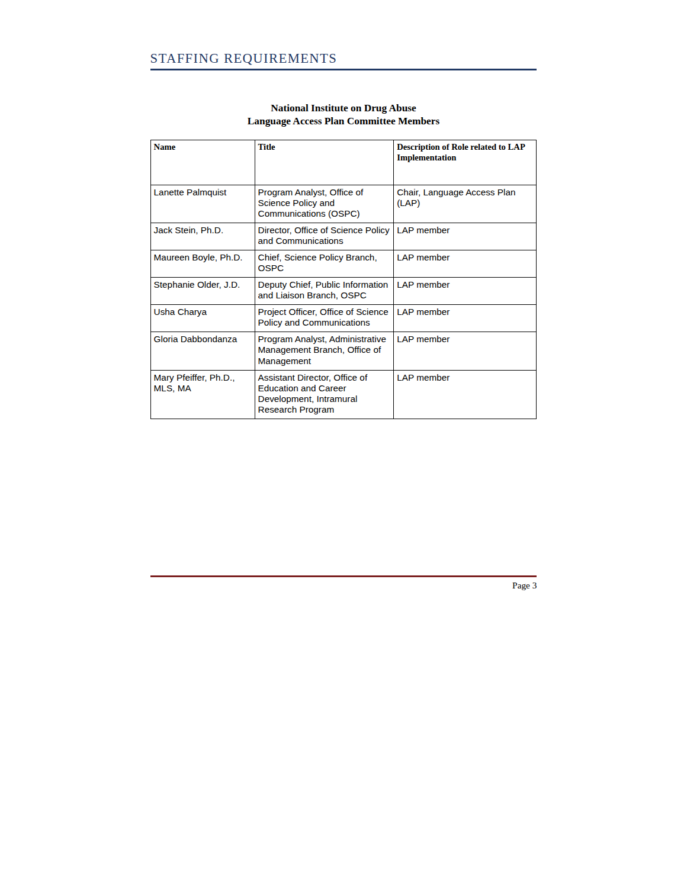STAFFING REQUIREMENTS
National Institute on Drug Abuse
Language Access Plan Committee Members
| Name | Title | Description of Role related to LAP Implementation |
| --- | --- | --- |
| Lanette Palmquist | Program Analyst, Office of Science Policy and Communications (OSPC) | Chair, Language Access Plan (LAP) |
| Jack Stein, Ph.D. | Director, Office of Science Policy and Communications | LAP member |
| Maureen Boyle, Ph.D. | Chief, Science Policy Branch, OSPC | LAP member |
| Stephanie Older, J.D. | Deputy Chief, Public Information and Liaison Branch, OSPC | LAP member |
| Usha Charya | Project Officer, Office of Science Policy and Communications | LAP member |
| Gloria Dabbondanza | Program Analyst, Administrative Management Branch, Office of Management | LAP member |
| Mary Pfeiffer, Ph.D., MLS, MA | Assistant Director, Office of Education and Career Development, Intramural Research Program | LAP member |
Page 3